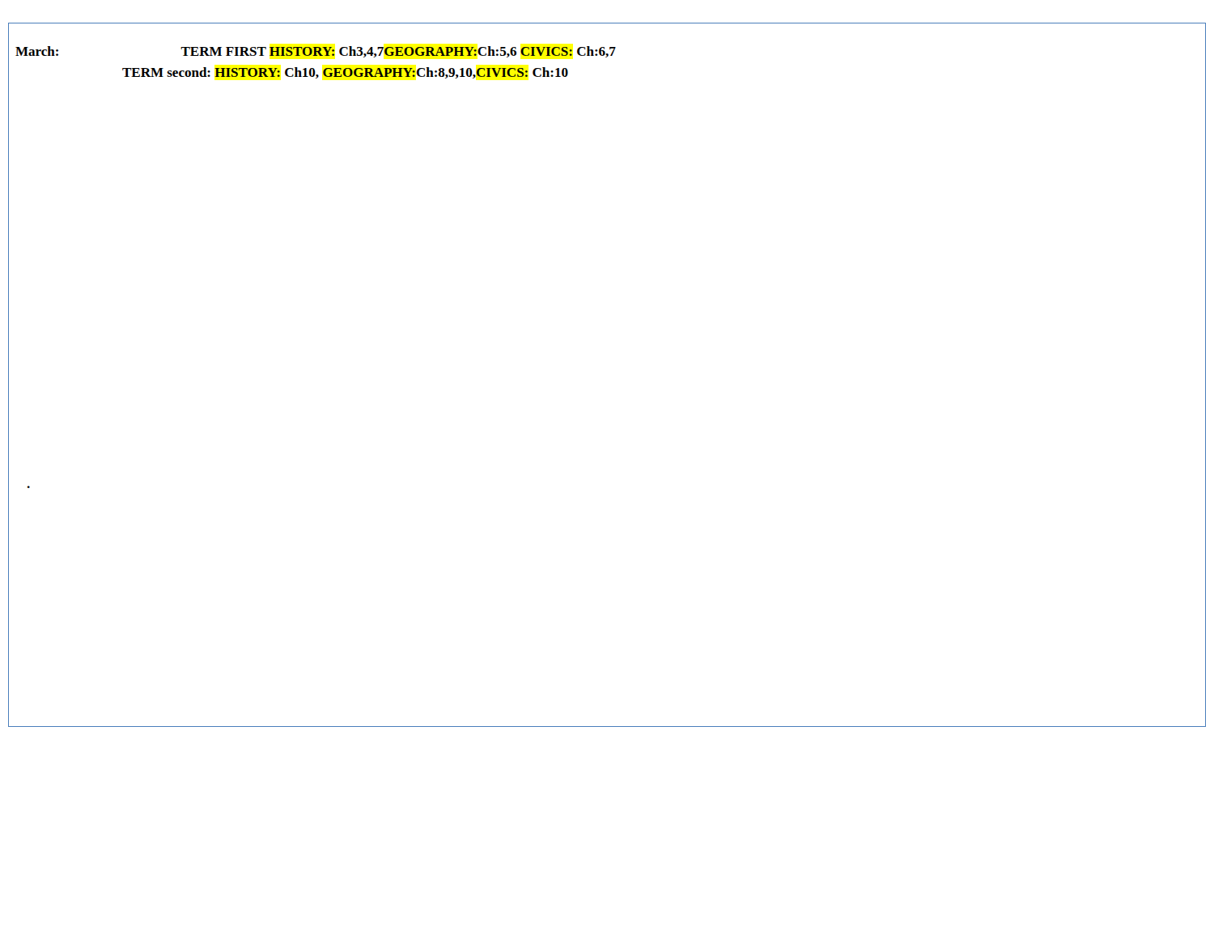March: TERM FIRST HISTORY: Ch3,4,7GEOGRAPHY: Ch:5,6 CIVICS: Ch:6,7
TERM second: HISTORY: Ch10, GEOGRAPHY: Ch:8,9,10,CIVICS: Ch:10
.